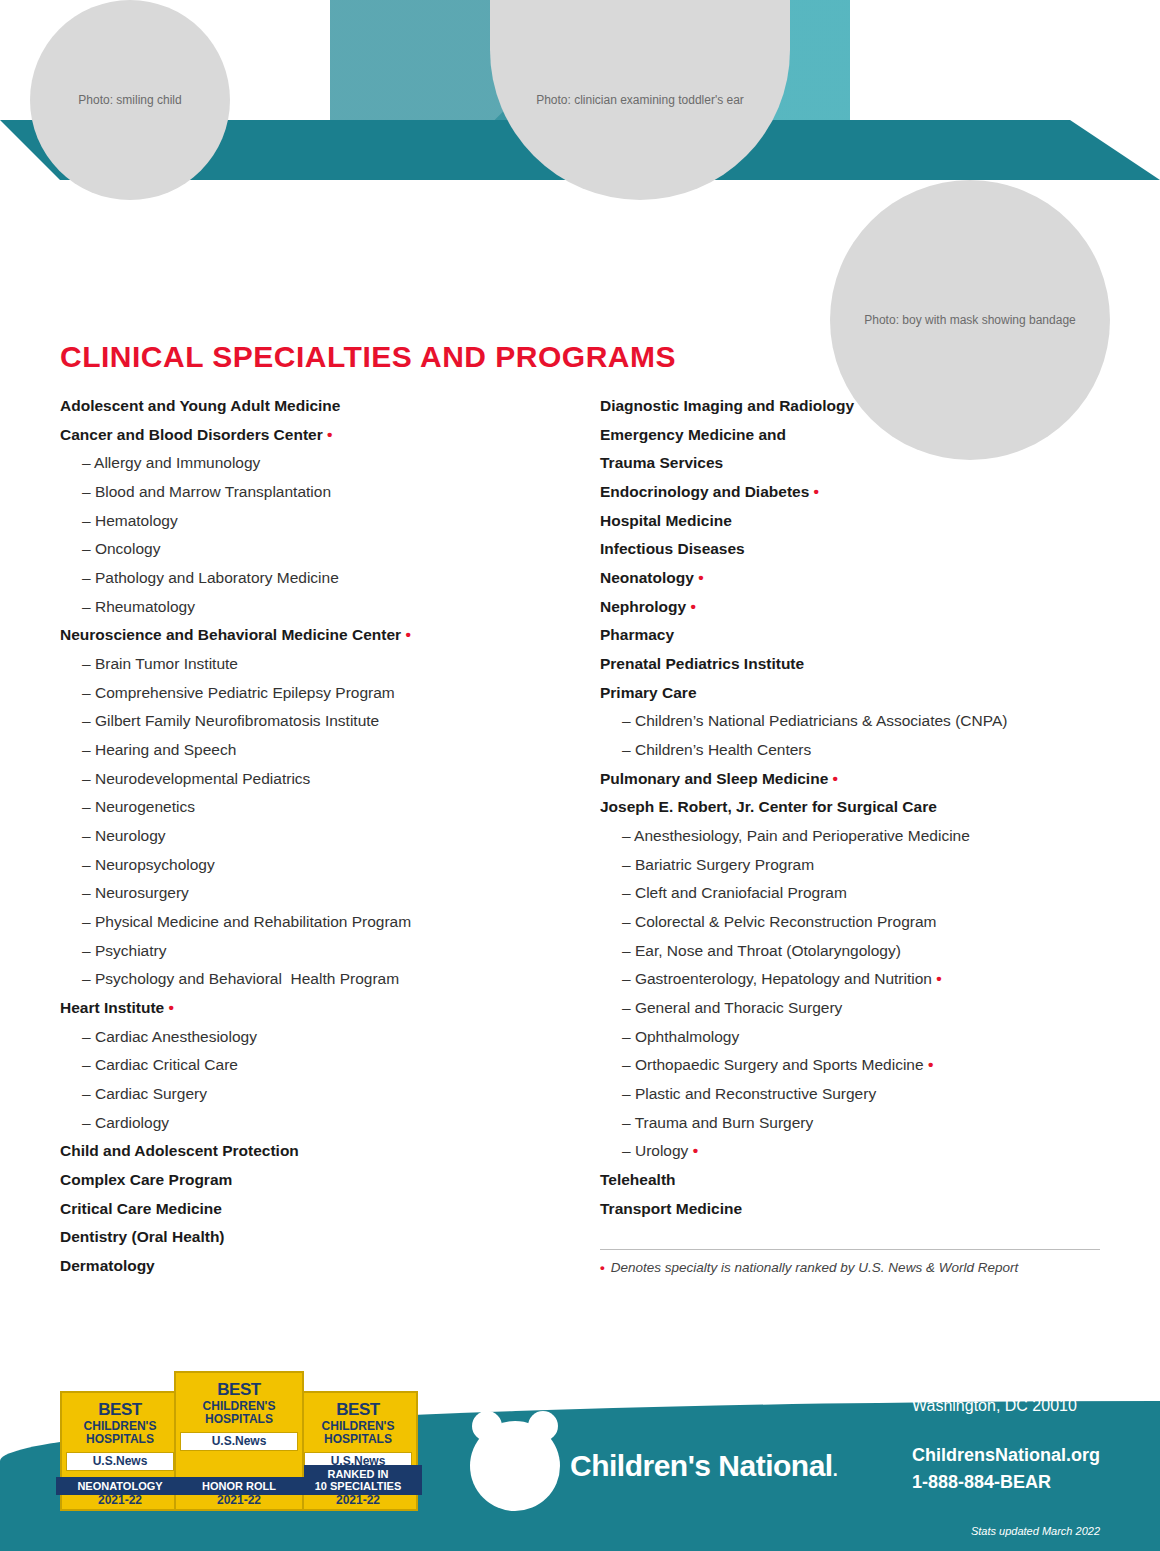Photo: smiling child
Photo: clinician examining toddler's ear
Photo: boy with mask showing bandage
CLINICAL SPECIALTIES AND PROGRAMS
Adolescent and Young Adult Medicine
Cancer and Blood Disorders Center
Allergy and Immunology
Blood and Marrow Transplantation
Hematology
Oncology
Pathology and Laboratory Medicine
Rheumatology
Neuroscience and Behavioral Medicine Center
Brain Tumor Institute
Comprehensive Pediatric Epilepsy Program
Gilbert Family Neurofibromatosis Institute
Hearing and Speech
Neurodevelopmental Pediatrics
Neurogenetics
Neurology
Neuropsychology
Neurosurgery
Physical Medicine and Rehabilitation Program
Psychiatry
Psychology and Behavioral Health Program
Heart Institute
Cardiac Anesthesiology
Cardiac Critical Care
Cardiac Surgery
Cardiology
Child and Adolescent Protection
Complex Care Program
Critical Care Medicine
Dentistry (Oral Health)
Dermatology
Diagnostic Imaging and Radiology
Emergency Medicine and
Trauma Services
Endocrinology and Diabetes
Hospital Medicine
Infectious Diseases
Neonatology
Nephrology
Pharmacy
Prenatal Pediatrics Institute
Primary Care
Children’s National Pediatricians & Associates (CNPA)
Children’s Health Centers
Pulmonary and Sleep Medicine
Joseph E. Robert, Jr. Center for Surgical Care
Anesthesiology, Pain and Perioperative Medicine
Bariatric Surgery Program
Cleft and Craniofacial Program
Colorectal & Pelvic Reconstruction Program
Ear, Nose and Throat (Otolaryngology)
Gastroenterology, Hepatology and Nutrition
General and Thoracic Surgery
Ophthalmology
Orthopaedic Surgery and Sports Medicine
Plastic and Reconstructive Surgery
Trauma and Burn Surgery
Urology
Telehealth
Transport Medicine
•Denotes specialty is nationally ranked by U.S. News & World Report
BEST CHILDREN'S HOSPITALS U.S.News
NEONATOLOGY
2021-22
BEST CHILDREN'S HOSPITALS U.S.News
HONOR ROLL
2021-22
BEST CHILDREN'S HOSPITALS U.S.News
RANKED IN
10 SPECIALTIES
2021-22
Children's National.
111 Michigan Ave. NW
Washington, DC 20010
ChildrensNational.org
1-888-884-BEAR
Stats updated March 2022